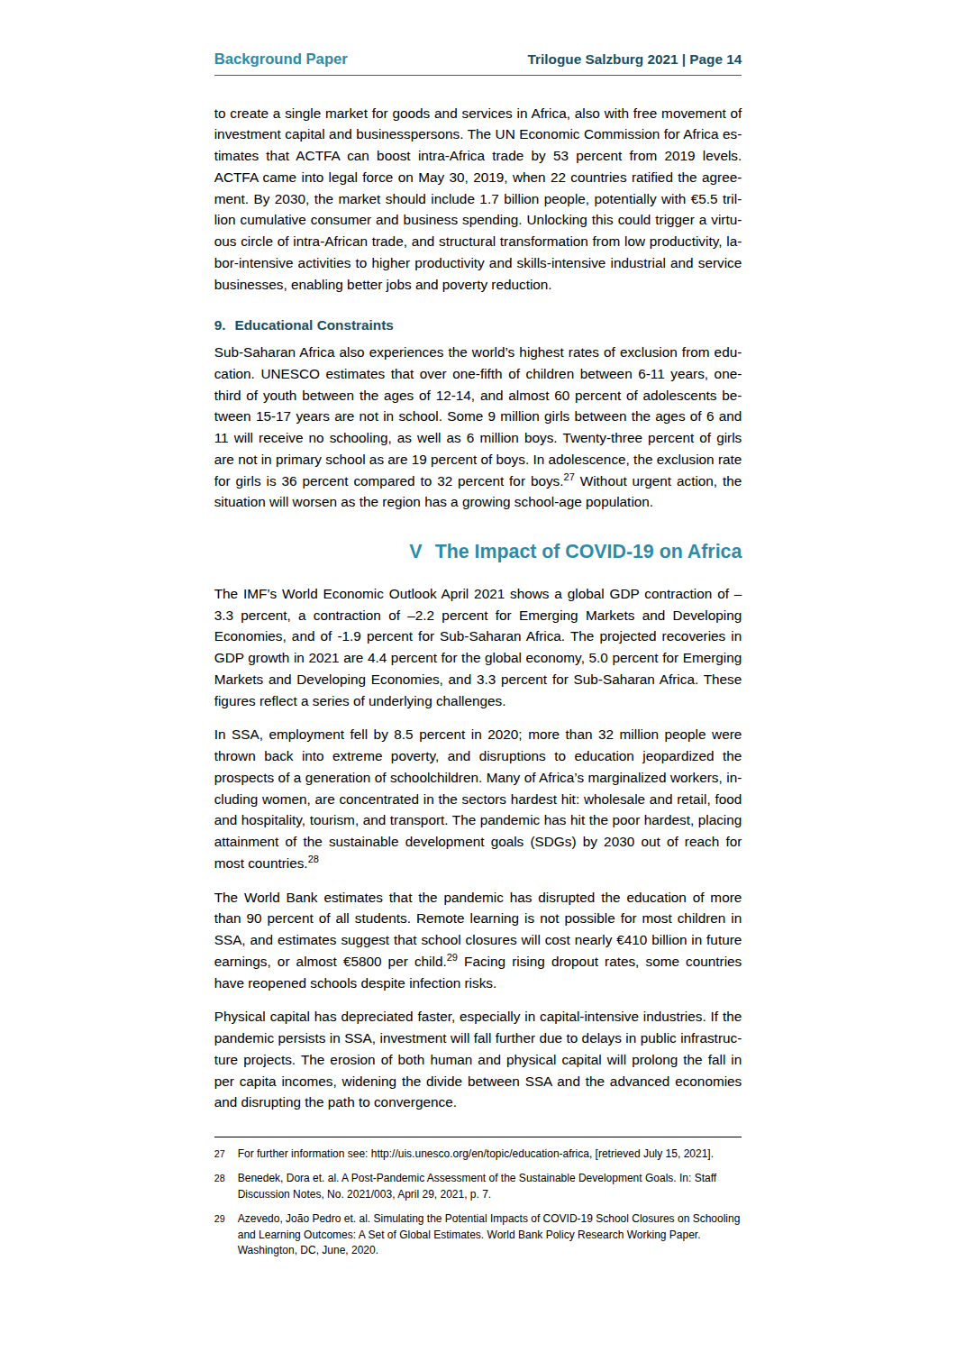Background Paper
Trilogue Salzburg 2021 | Page 14
to create a single market for goods and services in Africa, also with free movement of investment capital and businesspersons. The UN Economic Commission for Africa estimates that ACTFA can boost intra-Africa trade by 53 percent from 2019 levels. ACTFA came into legal force on May 30, 2019, when 22 countries ratified the agreement. By 2030, the market should include 1.7 billion people, potentially with €5.5 trillion cumulative consumer and business spending. Unlocking this could trigger a virtuous circle of intra-African trade, and structural transformation from low productivity, labor-intensive activities to higher productivity and skills-intensive industrial and service businesses, enabling better jobs and poverty reduction.
9. Educational Constraints
Sub-Saharan Africa also experiences the world’s highest rates of exclusion from education. UNESCO estimates that over one-fifth of children between 6-11 years, one-third of youth between the ages of 12-14, and almost 60 percent of adolescents between 15-17 years are not in school. Some 9 million girls between the ages of 6 and 11 will receive no schooling, as well as 6 million boys. Twenty-three percent of girls are not in primary school as are 19 percent of boys. In adolescence, the exclusion rate for girls is 36 percent compared to 32 percent for boys.27 Without urgent action, the situation will worsen as the region has a growing school-age population.
VThe Impact of COVID-19 on Africa
The IMF’s World Economic Outlook April 2021 shows a global GDP contraction of –3.3 percent, a contraction of –2.2 percent for Emerging Markets and Developing Economies, and of -1.9 percent for Sub-Saharan Africa. The projected recoveries in GDP growth in 2021 are 4.4 percent for the global economy, 5.0 percent for Emerging Markets and Developing Economies, and 3.3 percent for Sub-Saharan Africa. These figures reflect a series of underlying challenges.
In SSA, employment fell by 8.5 percent in 2020; more than 32 million people were thrown back into extreme poverty, and disruptions to education jeopardized the prospects of a generation of schoolchildren. Many of Africa’s marginalized workers, including women, are concentrated in the sectors hardest hit: wholesale and retail, food and hospitality, tourism, and transport. The pandemic has hit the poor hardest, placing attainment of the sustainable development goals (SDGs) by 2030 out of reach for most countries.28
The World Bank estimates that the pandemic has disrupted the education of more than 90 percent of all students. Remote learning is not possible for most children in SSA, and estimates suggest that school closures will cost nearly €410 billion in future earnings, or almost €5800 per child.29 Facing rising dropout rates, some countries have reopened schools despite infection risks.
Physical capital has depreciated faster, especially in capital-intensive industries. If the pandemic persists in SSA, investment will fall further due to delays in public infrastructure projects. The erosion of both human and physical capital will prolong the fall in per capita incomes, widening the divide between SSA and the advanced economies and disrupting the path to convergence.
27 For further information see: http://uis.unesco.org/en/topic/education-africa, [retrieved July 15, 2021].
28 Benedek, Dora et. al. A Post-Pandemic Assessment of the Sustainable Development Goals. In: Staff Discussion Notes, No. 2021/003, April 29, 2021, p. 7.
29 Azevedo, João Pedro et. al. Simulating the Potential Impacts of COVID-19 School Closures on Schooling and Learning Outcomes: A Set of Global Estimates. World Bank Policy Research Working Paper. Washington, DC, June, 2020.